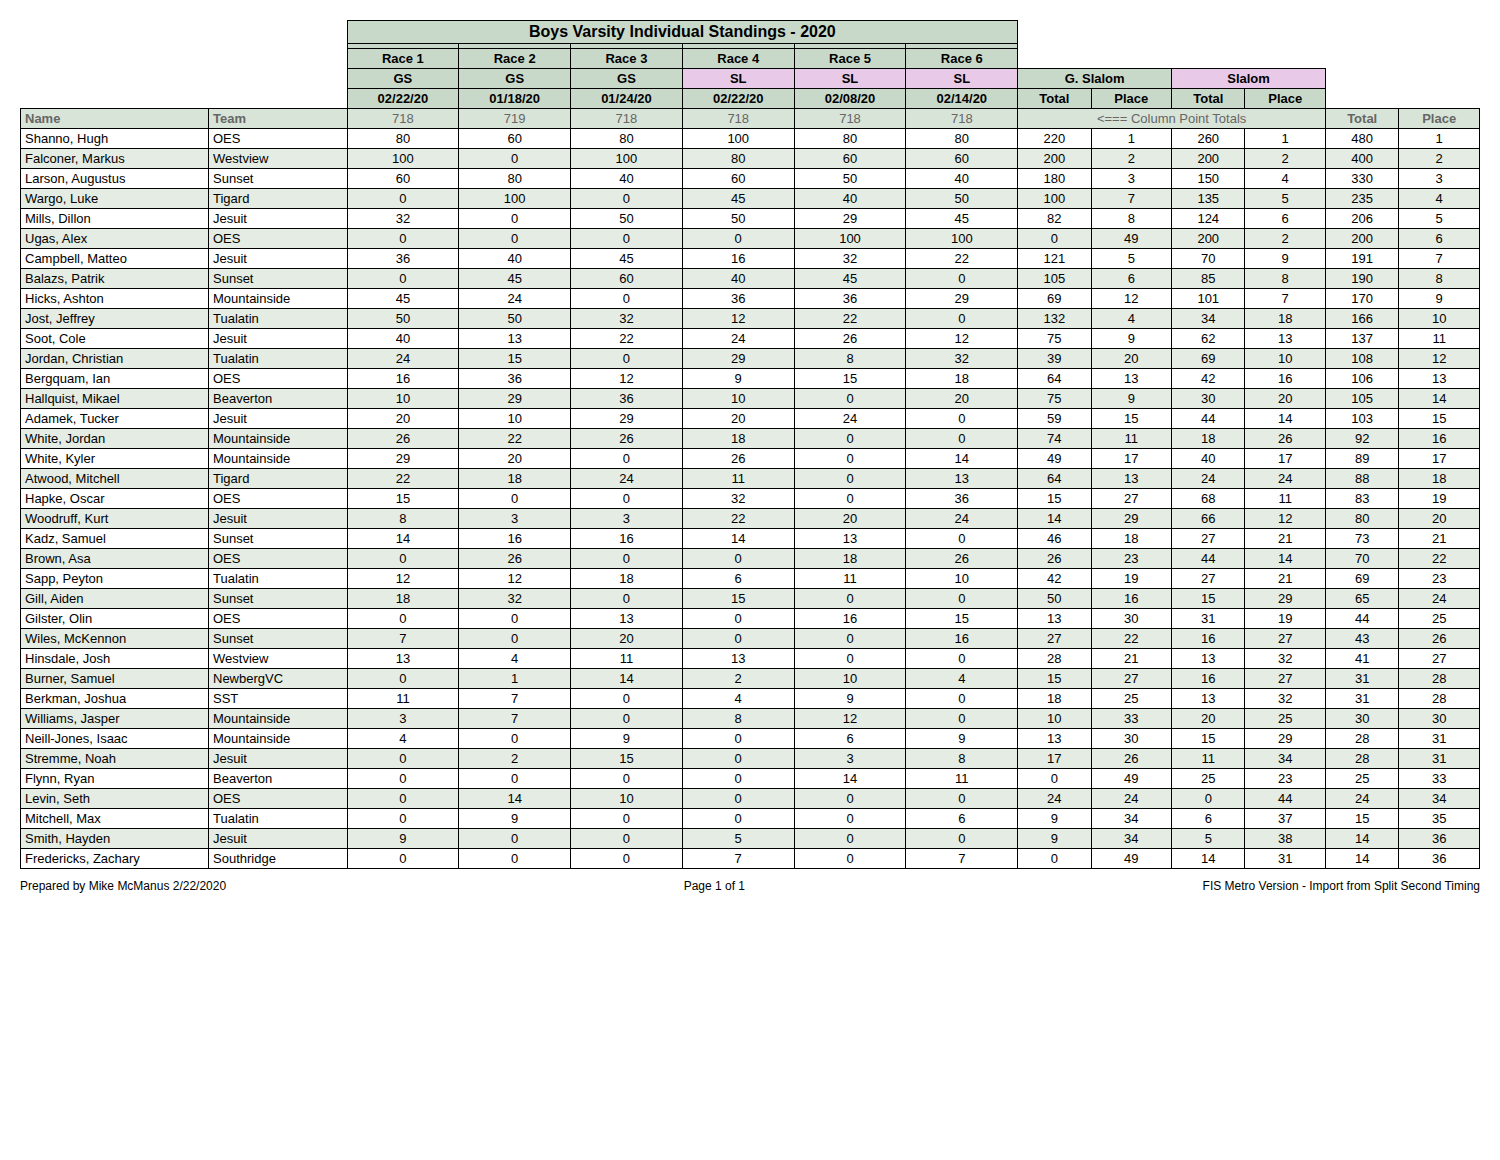| | | Boys Varsity Individual Standings - 2020 | |
| | | Race 1 | Race 2 | Race 3 | Race 4 | Race 5 | Race 6 | | | | | | |
| | | GS | GS | GS | SL | SL | SL | G. Slalom | Slalom | | |
| | | 02/22/20 | 01/18/20 | 01/24/20 | 02/22/20 | 02/08/20 | 02/14/20 | Total | Place | Total | Place | | |
| Name | Team | 718 | 719 | 718 | 718 | 718 | 718 | <=== Column Point Totals | Total | Place |
| Shanno, Hugh | OES | 80 | 60 | 80 | 100 | 80 | 80 | 220 | 1 | 260 | 1 | 480 | 1 |
| Falconer, Markus | Westview | 100 | 0 | 100 | 80 | 60 | 60 | 200 | 2 | 200 | 2 | 400 | 2 |
| Larson, Augustus | Sunset | 60 | 80 | 40 | 60 | 50 | 40 | 180 | 3 | 150 | 4 | 330 | 3 |
| Wargo, Luke | Tigard | 0 | 100 | 0 | 45 | 40 | 50 | 100 | 7 | 135 | 5 | 235 | 4 |
| Mills, Dillon | Jesuit | 32 | 0 | 50 | 50 | 29 | 45 | 82 | 8 | 124 | 6 | 206 | 5 |
| Ugas, Alex | OES | 0 | 0 | 0 | 0 | 100 | 100 | 0 | 49 | 200 | 2 | 200 | 6 |
| Campbell, Matteo | Jesuit | 36 | 40 | 45 | 16 | 32 | 22 | 121 | 5 | 70 | 9 | 191 | 7 |
| Balazs, Patrik | Sunset | 0 | 45 | 60 | 40 | 45 | 0 | 105 | 6 | 85 | 8 | 190 | 8 |
| Hicks, Ashton | Mountainside | 45 | 24 | 0 | 36 | 36 | 29 | 69 | 12 | 101 | 7 | 170 | 9 |
| Jost, Jeffrey | Tualatin | 50 | 50 | 32 | 12 | 22 | 0 | 132 | 4 | 34 | 18 | 166 | 10 |
| Soot, Cole | Jesuit | 40 | 13 | 22 | 24 | 26 | 12 | 75 | 9 | 62 | 13 | 137 | 11 |
| Jordan, Christian | Tualatin | 24 | 15 | 0 | 29 | 8 | 32 | 39 | 20 | 69 | 10 | 108 | 12 |
| Bergquam, Ian | OES | 16 | 36 | 12 | 9 | 15 | 18 | 64 | 13 | 42 | 16 | 106 | 13 |
| Hallquist, Mikael | Beaverton | 10 | 29 | 36 | 10 | 0 | 20 | 75 | 9 | 30 | 20 | 105 | 14 |
| Adamek, Tucker | Jesuit | 20 | 10 | 29 | 20 | 24 | 0 | 59 | 15 | 44 | 14 | 103 | 15 |
| White, Jordan | Mountainside | 26 | 22 | 26 | 18 | 0 | 0 | 74 | 11 | 18 | 26 | 92 | 16 |
| White, Kyler | Mountainside | 29 | 20 | 0 | 26 | 0 | 14 | 49 | 17 | 40 | 17 | 89 | 17 |
| Atwood, Mitchell | Tigard | 22 | 18 | 24 | 11 | 0 | 13 | 64 | 13 | 24 | 24 | 88 | 18 |
| Hapke, Oscar | OES | 15 | 0 | 0 | 32 | 0 | 36 | 15 | 27 | 68 | 11 | 83 | 19 |
| Woodruff, Kurt | Jesuit | 8 | 3 | 3 | 22 | 20 | 24 | 14 | 29 | 66 | 12 | 80 | 20 |
| Kadz, Samuel | Sunset | 14 | 16 | 16 | 14 | 13 | 0 | 46 | 18 | 27 | 21 | 73 | 21 |
| Brown, Asa | OES | 0 | 26 | 0 | 0 | 18 | 26 | 26 | 23 | 44 | 14 | 70 | 22 |
| Sapp, Peyton | Tualatin | 12 | 12 | 18 | 6 | 11 | 10 | 42 | 19 | 27 | 21 | 69 | 23 |
| Gill, Aiden | Sunset | 18 | 32 | 0 | 15 | 0 | 0 | 50 | 16 | 15 | 29 | 65 | 24 |
| Gilster, Olin | OES | 0 | 0 | 13 | 0 | 16 | 15 | 13 | 30 | 31 | 19 | 44 | 25 |
| Wiles, McKennon | Sunset | 7 | 0 | 20 | 0 | 0 | 16 | 27 | 22 | 16 | 27 | 43 | 26 |
| Hinsdale, Josh | Westview | 13 | 4 | 11 | 13 | 0 | 0 | 28 | 21 | 13 | 32 | 41 | 27 |
| Burner, Samuel | NewbergVC | 0 | 1 | 14 | 2 | 10 | 4 | 15 | 27 | 16 | 27 | 31 | 28 |
| Berkman, Joshua | SST | 11 | 7 | 0 | 4 | 9 | 0 | 18 | 25 | 13 | 32 | 31 | 28 |
| Williams, Jasper | Mountainside | 3 | 7 | 0 | 8 | 12 | 0 | 10 | 33 | 20 | 25 | 30 | 30 |
| Neill-Jones, Isaac | Mountainside | 4 | 0 | 9 | 0 | 6 | 9 | 13 | 30 | 15 | 29 | 28 | 31 |
| Stremme, Noah | Jesuit | 0 | 2 | 15 | 0 | 3 | 8 | 17 | 26 | 11 | 34 | 28 | 31 |
| Flynn, Ryan | Beaverton | 0 | 0 | 0 | 0 | 14 | 11 | 0 | 49 | 25 | 23 | 25 | 33 |
| Levin, Seth | OES | 0 | 14 | 10 | 0 | 0 | 0 | 24 | 24 | 0 | 44 | 24 | 34 |
| Mitchell, Max | Tualatin | 0 | 9 | 0 | 0 | 0 | 6 | 9 | 34 | 6 | 37 | 15 | 35 |
| Smith, Hayden | Jesuit | 9 | 0 | 0 | 5 | 0 | 0 | 9 | 34 | 5 | 38 | 14 | 36 |
| Fredericks, Zachary | Southridge | 0 | 0 | 0 | 7 | 0 | 7 | 0 | 49 | 14 | 31 | 14 | 36 |
Prepared by Mike McManus 2/22/2020 Page 1 of 1 FIS Metro Version - Import from Split Second Timing